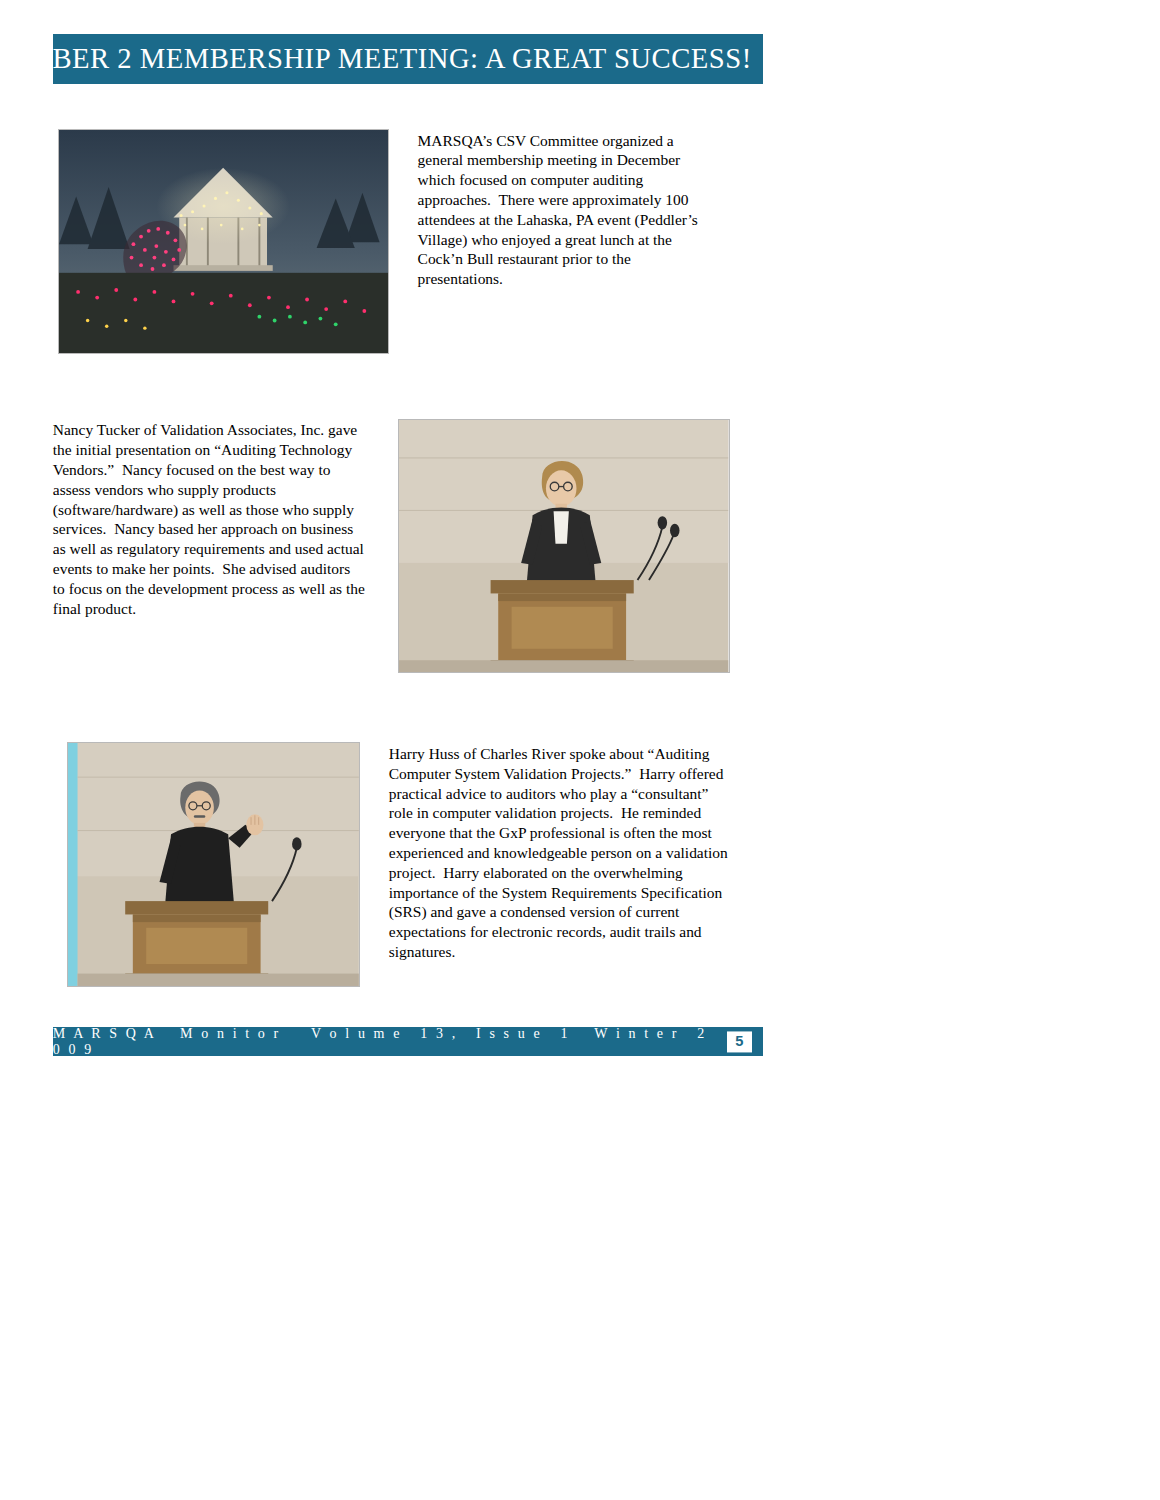DECEMBER 2 MEMBERSHIP MEETING: A GREAT SUCCESS!
MARSQA’s CSV Committee organized a general membership meeting in December which focused on computer auditing approaches. There were approximately 100 attendees at the Lahaska, PA event (Peddler’s Village) who enjoyed a great lunch at the Cock’n Bull restaurant prior to the presentations.
Nancy Tucker of Validation Associates, Inc. gave the initial presentation on “Auditing Technology Vendors.” Nancy focused on the best way to assess vendors who supply products (software/hardware) as well as those who supply services. Nancy based her approach on business as well as regulatory requirements and used actual events to make her points. She advised auditors to focus on the development process as well as the final product.
Harry Huss of Charles River spoke about “Auditing Computer System Validation Projects.” Harry offered practical advice to auditors who play a “consultant” role in computer validation projects. He reminded everyone that the GxP professional is often the most experienced and knowledgeable person on a validation project. Harry elaborated on the overwhelming importance of the System Requirements Specification (SRS) and gave a condensed version of current expectations for electronic records, audit trails and signatures.
M A R S Q A M o n i t o r V o l u m e 1 3 , I s s u e 1 W i n t e r 2 0 0 9
5